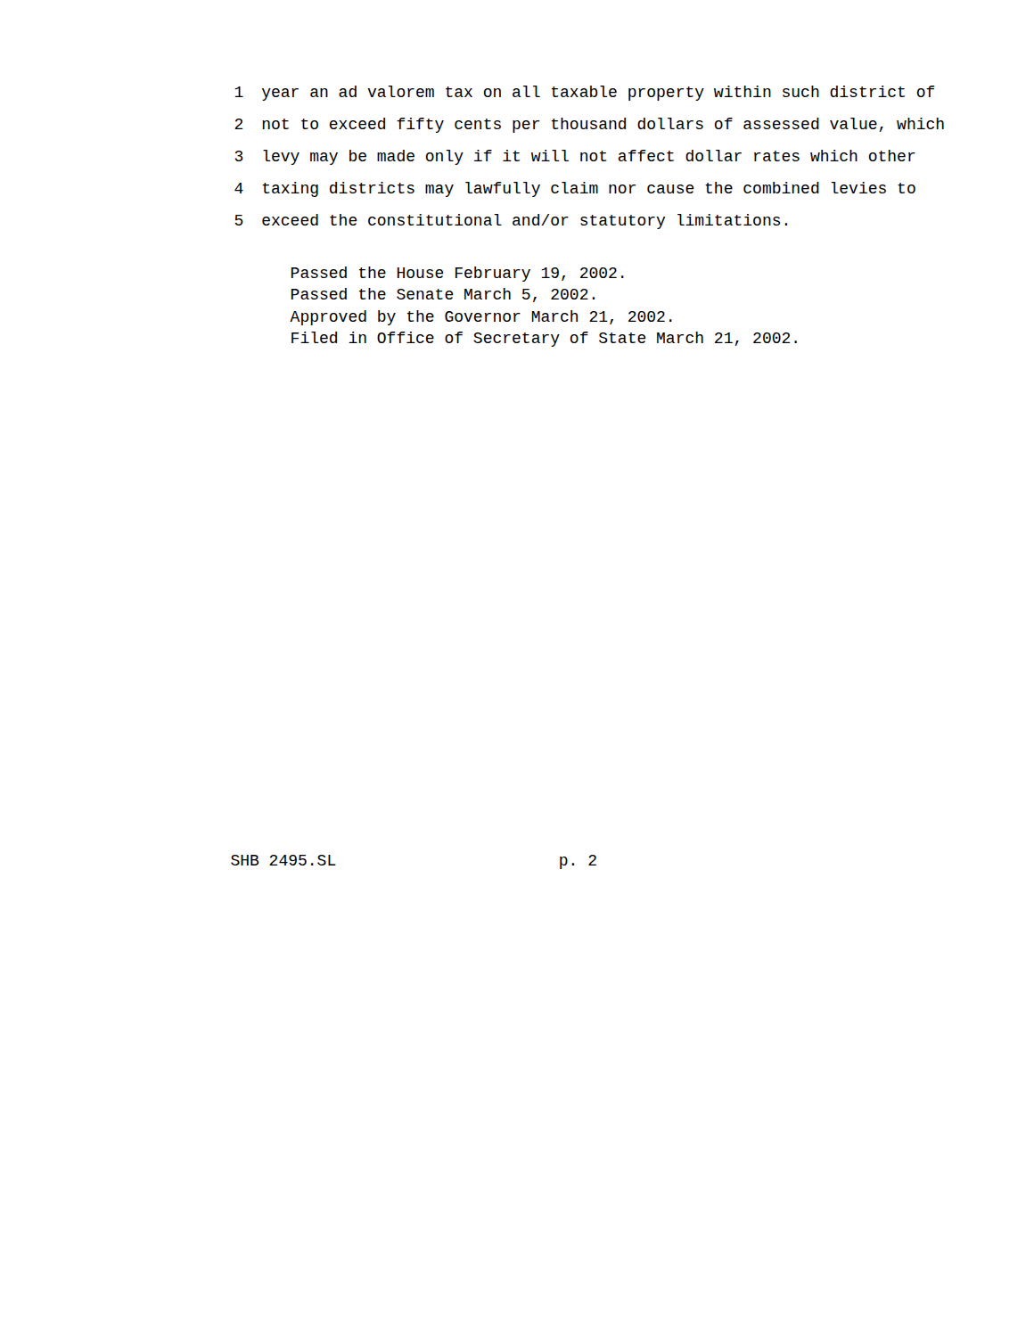1 year an ad valorem tax on all taxable property within such district of
2 not to exceed fifty cents per thousand dollars of assessed value, which
3 levy may be made only if it will not affect dollar rates which other
4 taxing districts may lawfully claim nor cause the combined levies to
5 exceed the constitutional and/or statutory limitations.
Passed the House February 19, 2002. Passed the Senate March 5, 2002. Approved by the Governor March 21, 2002. Filed in Office of Secretary of State March 21, 2002.
SHB 2495.SL p. 2